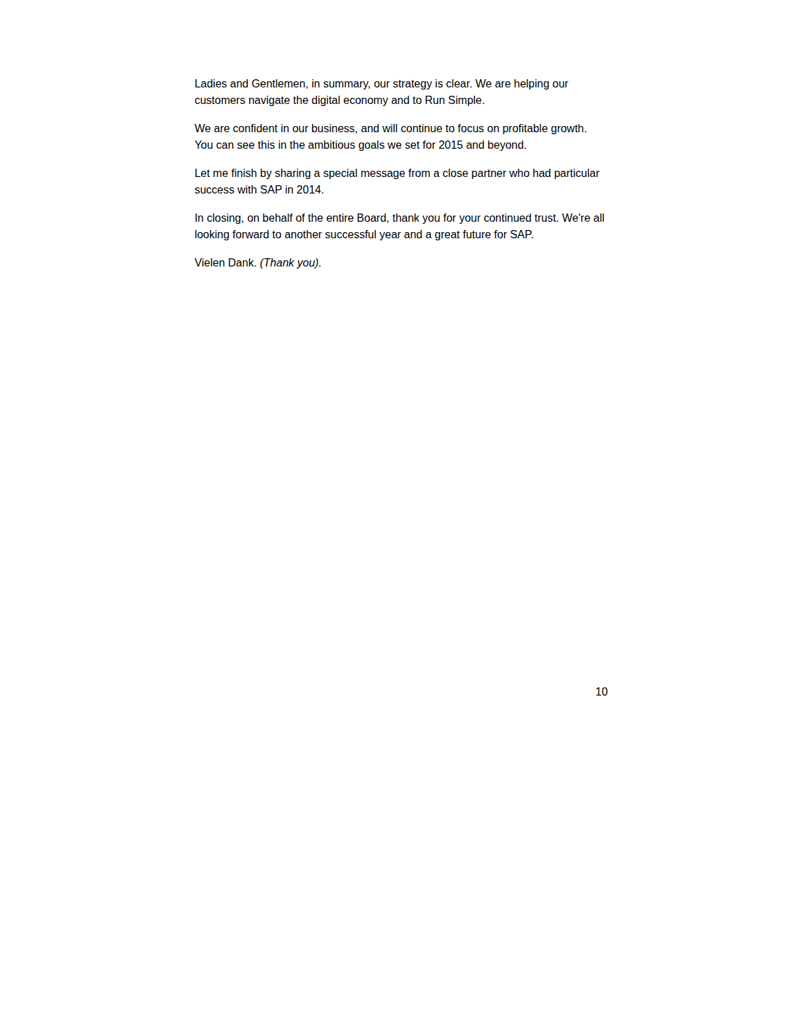Ladies and Gentlemen, in summary, our strategy is clear. We are helping our customers navigate the digital economy and to Run Simple.
We are confident in our business, and will continue to focus on profitable growth. You can see this in the ambitious goals we set for 2015 and beyond.
Let me finish by sharing a special message from a close partner who had particular success with SAP in 2014.
In closing, on behalf of the entire Board, thank you for your continued trust. We're all looking forward to another successful year and a great future for SAP.
Vielen Dank. (Thank you).
10